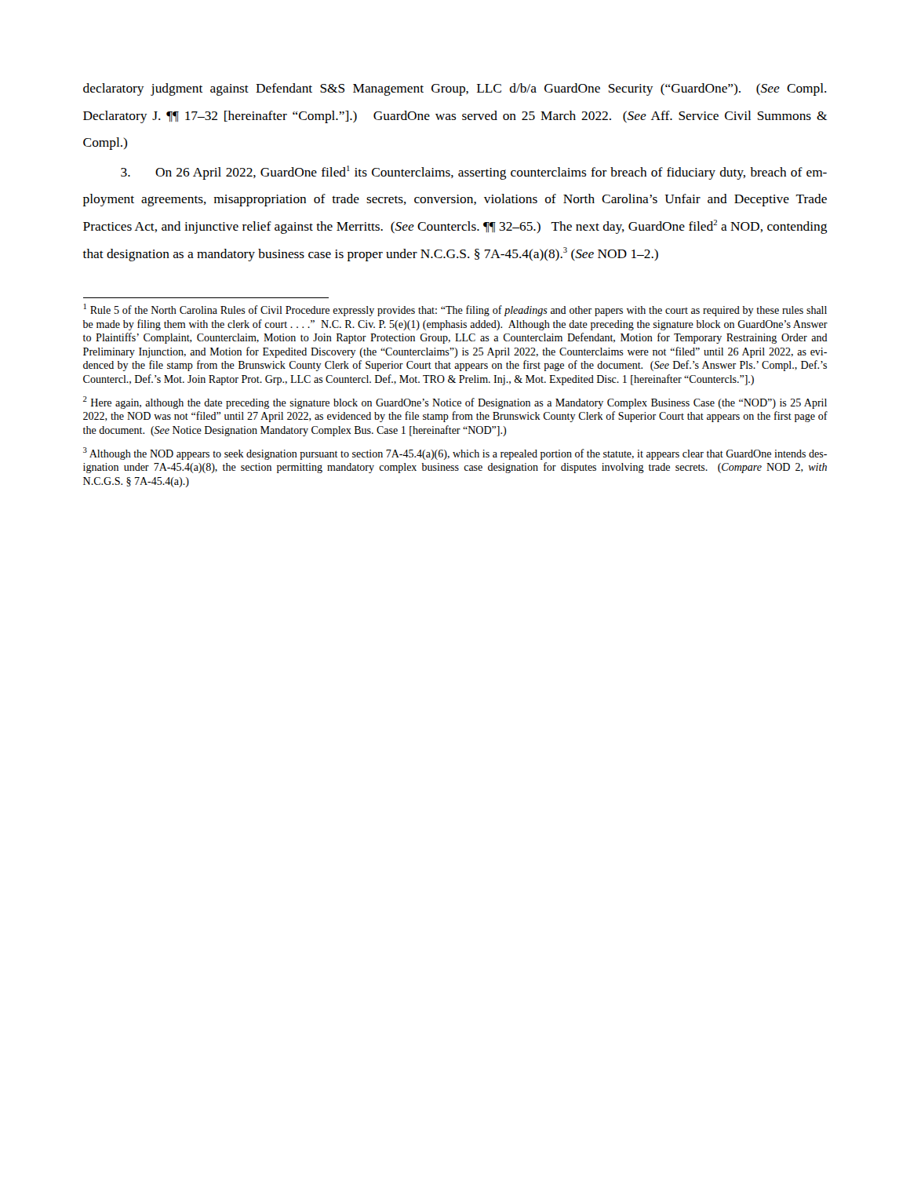declaratory judgment against Defendant S&S Management Group, LLC d/b/a GuardOne Security (“GuardOne”). (See Compl. Declaratory J. ¶¶ 17–32 [hereinafter “Compl.”].) GuardOne was served on 25 March 2022. (See Aff. Service Civil Summons & Compl.)
3. On 26 April 2022, GuardOne filed1 its Counterclaims, asserting counterclaims for breach of fiduciary duty, breach of employment agreements, misappropriation of trade secrets, conversion, violations of North Carolina’s Unfair and Deceptive Trade Practices Act, and injunctive relief against the Merritts. (See Countercls. ¶¶ 32–65.) The next day, GuardOne filed2 a NOD, contending that designation as a mandatory business case is proper under N.C.G.S. § 7A-45.4(a)(8).3 (See NOD 1–2.)
1 Rule 5 of the North Carolina Rules of Civil Procedure expressly provides that: “The filing of pleadings and other papers with the court as required by these rules shall be made by filing them with the clerk of court . . . .” N.C. R. Civ. P. 5(e)(1) (emphasis added). Although the date preceding the signature block on GuardOne’s Answer to Plaintiffs’ Complaint, Counterclaim, Motion to Join Raptor Protection Group, LLC as a Counterclaim Defendant, Motion for Temporary Restraining Order and Preliminary Injunction, and Motion for Expedited Discovery (the “Counterclaims”) is 25 April 2022, the Counterclaims were not “filed” until 26 April 2022, as evidenced by the file stamp from the Brunswick County Clerk of Superior Court that appears on the first page of the document. (See Def.’s Answer Pls.’ Compl., Def.’s Countercl., Def.’s Mot. Join Raptor Prot. Grp., LLC as Countercl. Def., Mot. TRO & Prelim. Inj., & Mot. Expedited Disc. 1 [hereinafter “Countercls.”].)
2 Here again, although the date preceding the signature block on GuardOne’s Notice of Designation as a Mandatory Complex Business Case (the “NOD”) is 25 April 2022, the NOD was not “filed” until 27 April 2022, as evidenced by the file stamp from the Brunswick County Clerk of Superior Court that appears on the first page of the document. (See Notice Designation Mandatory Complex Bus. Case 1 [hereinafter “NOD”].)
3 Although the NOD appears to seek designation pursuant to section 7A-45.4(a)(6), which is a repealed portion of the statute, it appears clear that GuardOne intends designation under 7A-45.4(a)(8), the section permitting mandatory complex business case designation for disputes involving trade secrets. (Compare NOD 2, with N.C.G.S. § 7A-45.4(a).)